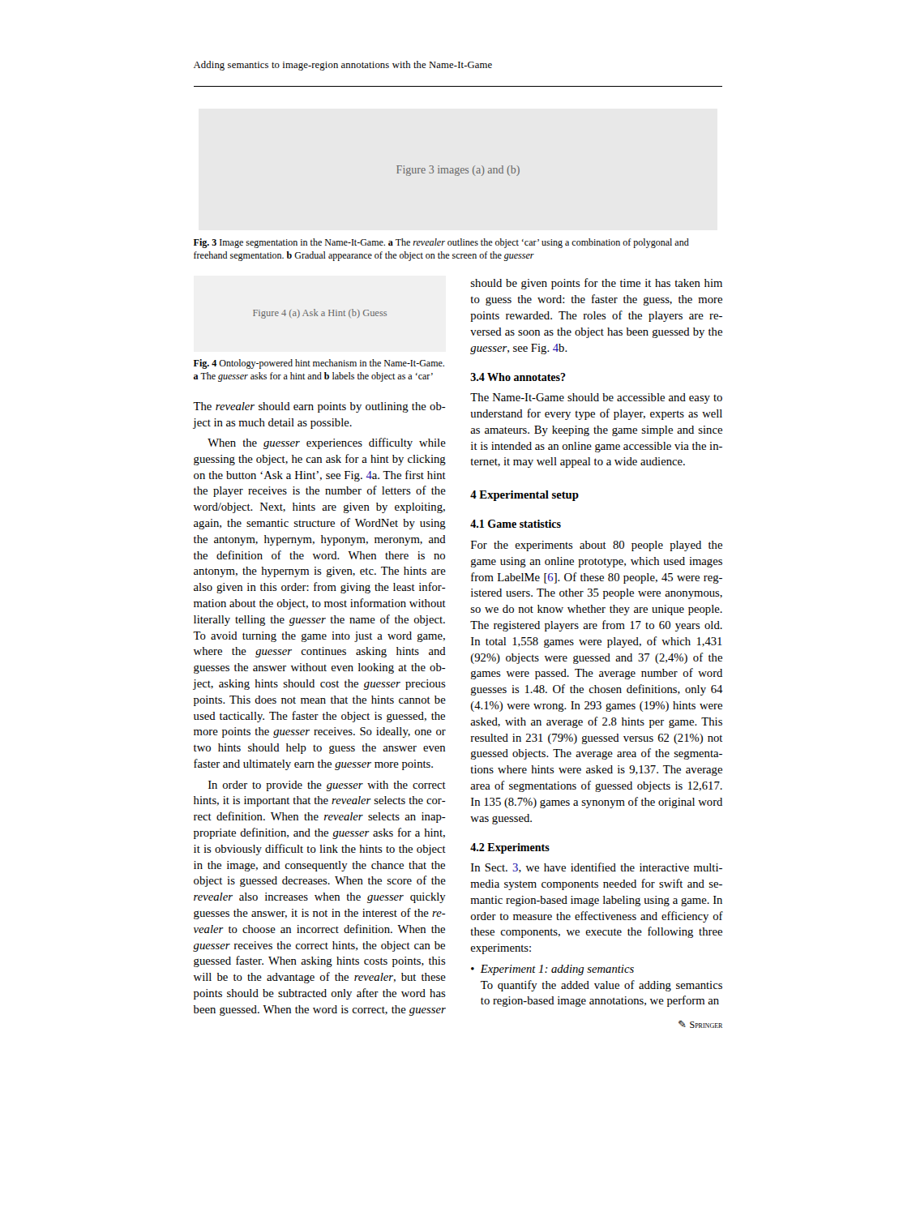Adding semantics to image-region annotations with the Name-It-Game
Fig. 3 Image segmentation in the Name-It-Game. a The revealer outlines the object ‘car’ using a combination of polygonal and freehand segmentation. b Gradual appearance of the object on the screen of the guesser
Fig. 4 Ontology-powered hint mechanism in the Name-It-Game. a The guesser asks for a hint and b labels the object as a ‘car’
The revealer should earn points by outlining the object in as much detail as possible.
When the guesser experiences difficulty while guessing the object, he can ask for a hint by clicking on the button ‘Ask a Hint’, see Fig. 4a. The first hint the player receives is the number of letters of the word/object. Next, hints are given by exploiting, again, the semantic structure of WordNet by using the antonym, hypernym, hyponym, meronym, and the definition of the word. When there is no antonym, the hypernym is given, etc. The hints are also given in this order: from giving the least information about the object, to most information without literally telling the guesser the name of the object. To avoid turning the game into just a word game, where the guesser continues asking hints and guesses the answer without even looking at the object, asking hints should cost the guesser precious points. This does not mean that the hints cannot be used tactically. The faster the object is guessed, the more points the guesser receives. So ideally, one or two hints should help to guess the answer even faster and ultimately earn the guesser more points.
In order to provide the guesser with the correct hints, it is important that the revealer selects the correct definition. When the revealer selects an inappropriate definition, and the guesser asks for a hint, it is obviously difficult to link the hints to the object in the image, and consequently the chance that the object is guessed decreases. When the score of the revealer also increases when the guesser quickly guesses the answer, it is not in the interest of the revealer to choose an incorrect definition. When the guesser receives the correct hints, the object can be guessed faster. When asking hints costs points, this will be to the advantage of the revealer, but these points should be subtracted only after the word has been guessed. When the word is correct, the guesser should be given points for the time it has taken him to guess the word: the faster the guess, the more points rewarded. The roles of the players are reversed as soon as the object has been guessed by the guesser, see Fig. 4b.
3.4 Who annotates?
The Name-It-Game should be accessible and easy to understand for every type of player, experts as well as amateurs. By keeping the game simple and since it is intended as an online game accessible via the internet, it may well appeal to a wide audience.
4 Experimental setup
4.1 Game statistics
For the experiments about 80 people played the game using an online prototype, which used images from LabelMe [6]. Of these 80 people, 45 were registered users. The other 35 people were anonymous, so we do not know whether they are unique people. The registered players are from 17 to 60 years old. In total 1,558 games were played, of which 1,431 (92%) objects were guessed and 37 (2,4%) of the games were passed. The average number of word guesses is 1.48. Of the chosen definitions, only 64 (4.1%) were wrong. In 293 games (19%) hints were asked, with an average of 2.8 hints per game. This resulted in 231 (79%) guessed versus 62 (21%) not guessed objects. The average area of the segmentations where hints were asked is 9,137. The average area of segmentations of guessed objects is 12,617. In 135 (8.7%) games a synonym of the original word was guessed.
4.2 Experiments
In Sect. 3, we have identified the interactive multimedia system components needed for swift and semantic region-based image labeling using a game. In order to measure the effectiveness and efficiency of these components, we execute the following three experiments:
• Experiment 1: adding semantics To quantify the added value of adding semantics to region-based image annotations, we perform an
✎Springer